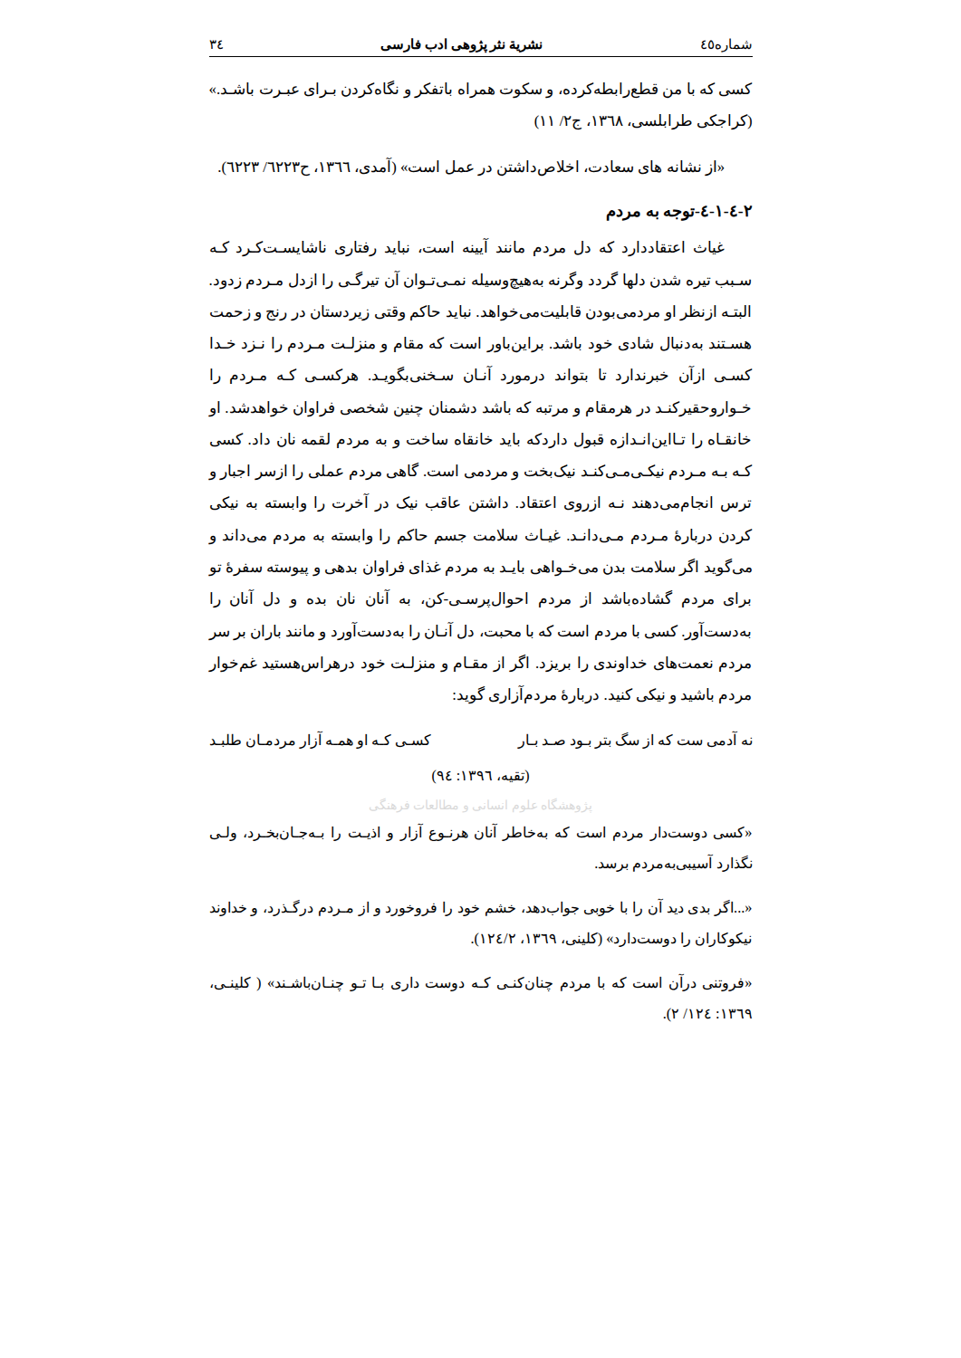شماره٤٥ نشریة نثر پژوهی ادب فارسی ٣٤
کسی که با من قطع‌رابطه‌کرده، و سکوت همراه باتفکر و نگاه‌کردن بـرای عبـرت باشـد.» (کراجکی طرابلسی، ١٣٦٨، ج٢/ ١١)
«از نشانه های سعادت، اخلاص‌داشتن در عمل است» (آمدی، ١٣٦٦، ح٦٢٢٣/ ٦٢٢٣).
٢-٤-١-٤-توجه به مردم
غیاث اعتقاددارد که دل مردم مانند آیینه است، نباید رفتاری ناشایسـت‌کـرد کـه سـبب تیره شدن دلها گردد وگرنه به‌هیچ‌وسیله نمـی‌تـوان آن تیرگـی را ازدل مـردم زدود. البتـه ازنظر او مردمی‌بودن قابلیت‌می‌خواهد. نباید حاکم وقتی زیردستان در رنج و زحمت هسـتند به‌دنبال شادی خود باشد. براین‌باور است که مقام و منزلـت مـردم را نـزد خـدا کسـی ازآن خبرندارد تا بتواند درمورد آنـان سـخنی‌بگویـد. هرکسـی کـه مـردم را خـوارو‌حقیر‌کنـد در هرمقام و مرتبه که باشد دشمنان چنین شخصی فراوان خواهدشد. او خانقـاه را تـااین‌انـدازه قبول داردکه باید خانقاه ساخت و به مردم لقمه نان داد. کسی کـه بـه مـردم نیکـی‌مـی‌کنـد نیک‌بخت و مردمی است. گاهی مردم عملی را ازسر اجبار و ترس انجام‌می‌دهند نـه ازروی اعتقاد. داشتن عاقب نیک در آخرت را وابسته به نیکی کردن دربارۀ مـردم مـی‌دانـد. غیـاث سلامت جسم حاکم را وابسته به مردم می‌داند و می‌گوید اگر سلامت بدن می‌خـواهی بایـد به مردم غذای فراوان بدهی و پیوسته سفرۀ تو برای مردم گشاده‌باشد از مردم احوال‌پرسـی‌-کن، به آنان نان بده و دل آنان را به‌دست‌آور. کسی با مردم است که با محبت، دل آنـان را به‌دست‌آورد و مانند باران بر سر مردم نعمت‌های خداوندی را بریزد. اگر از مقـام و منزلـت خود درهراس‌هستید غم‌خوار مردم باشید و نیکی کنید. دربارۀ مردم‌آزاری گوید:
نه آدمی ست که از سگ بتر بـود صـد بـار کسـی کـه او همـه آزار مردمـان طلبـد
(تقیه، ١٣٩٦: ٩٤)
پژوهشگاه علوم انسانی و مطالعات فرهنگی
«کسی دوست‌دار مردم است که به‌خاطر آنان هرنـوع آزار و اذیـت را بـه‌جـان‌بخـرد، ولـی نگذارد آسیبی‌به‌مردم برسد.
«...اگر بدی دید آن را با خوبی جواب‌دهد، خشم خود را فروخورد و از مـردم درگـذرد، و خداوند نیکوکاران را دوست‌دارد» (کلینی، ١٣٦٩، ١٢٤/٢).
«فروتنی درآن است که با مردم چنان‌کنـی کـه دوست داری بـا تـو چنـان‌باشـند» ( کلینـی، ١٣٦٩: ١٢٤/ ٢).